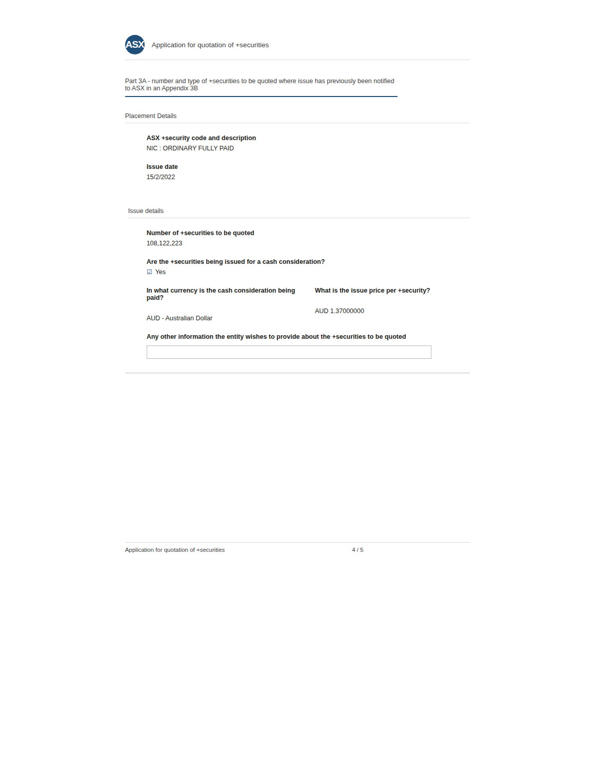ASX
Application for quotation of +securities
Part 3A - number and type of +securities to be quoted where issue has previously been notified to ASX in an Appendix 3B
Placement Details
ASX +security code and description
NIC : ORDINARY FULLY PAID
Issue date
15/2/2022
Issue details
Number of +securities to be quoted
108,122,223
Are the +securities being issued for a cash consideration?
☑Yes
In what currency is the cash consideration being paid?
AUD - Australian Dollar
What is the issue price per +security?
AUD 1.37000000
Any other information the entity wishes to provide about the +securities to be quoted
Application for quotation of +securities
4 / 5